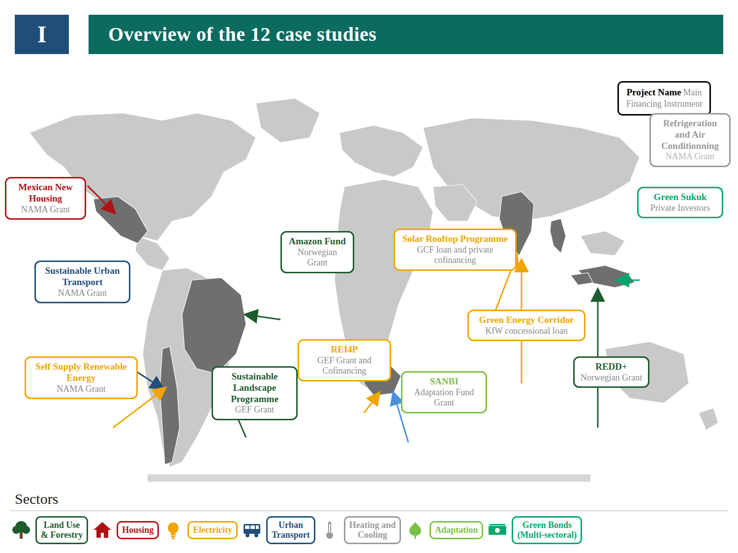I
Overview of the 12 case studies
Project Name Main Financing Instrument
World map highlighting Mexico, Chile, Brazil, South Africa, India, Thailand, Indonesia
Mexican New Housing NAMA Grant
Sustainable Urban Transport NAMA Grant
Self Supply Renewable Energy NAMA Grant
Sustainable Landscape Programme GEF Grant
Amazon Fund Norwegian Grant
REI4P GEF Grant and Cofinancing
SANBI Adaptation Fund Grant
Solar Rooftop Programme GCF loan and private cofinancing
Green Energy Corridor KfW concessional loan
REDD+ Norwegian Grant
Green Sukuk Private Investors
Refrigeration and Air Conditionning NAMA Grant
Sectors
Land Use
& Forestry
Housing
Electricity
Urban
Transport
Heating and
Cooling
Adaptation
Green Bonds
(Multi-sectoral)